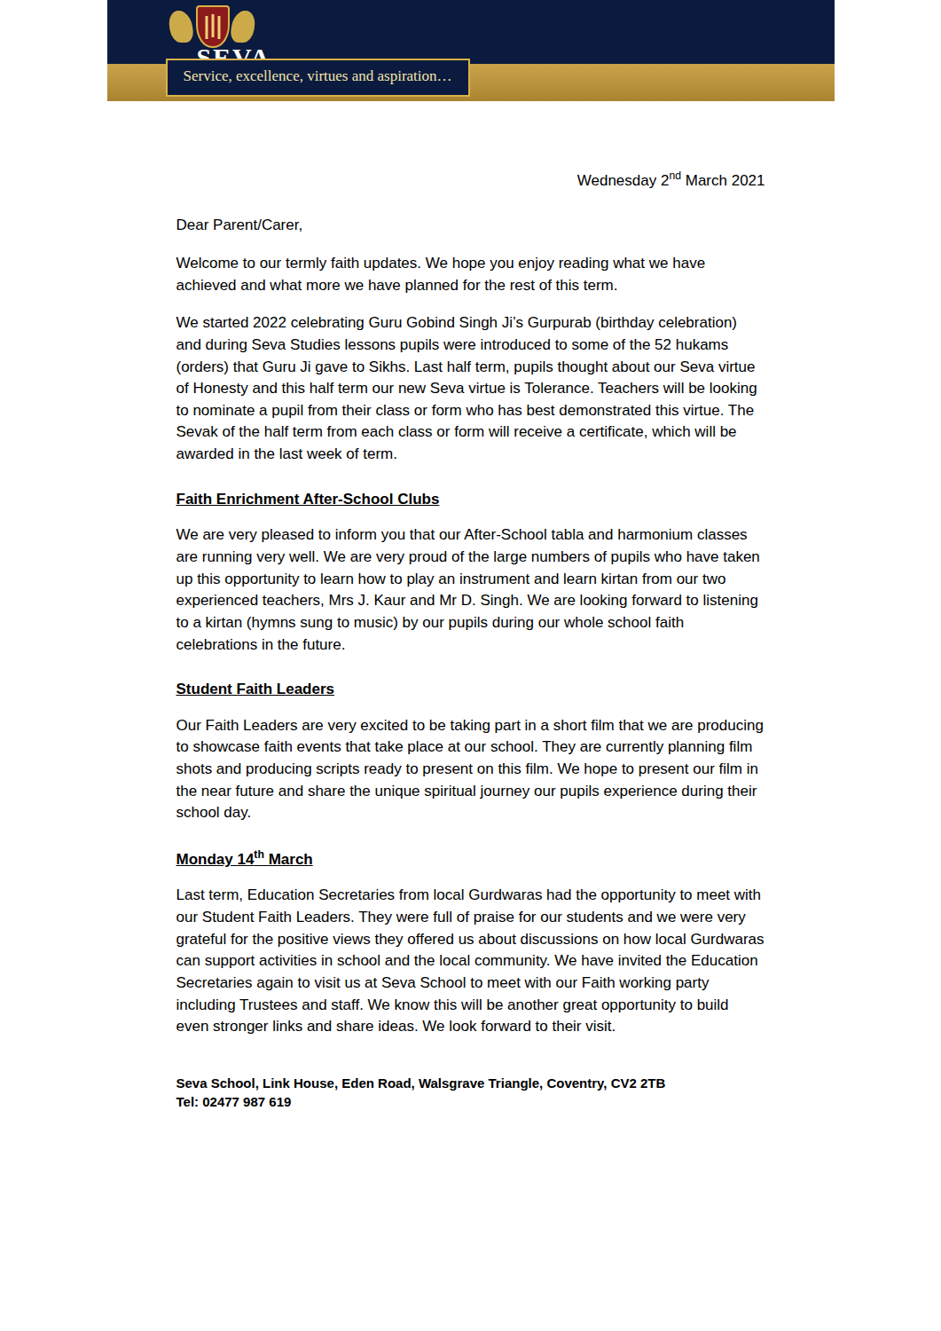SEVA SCHOOL
Service, excellence, virtues and aspiration…
Wednesday 2nd March 2021
Dear Parent/Carer,
Welcome to our termly faith updates. We hope you enjoy reading what we have achieved and what more we have planned for the rest of this term.
We started 2022 celebrating Guru Gobind Singh Ji’s Gurpurab (birthday celebration) and during Seva Studies lessons pupils were introduced to some of the 52 hukams (orders) that Guru Ji gave to Sikhs. Last half term, pupils thought about our Seva virtue of Honesty and this half term our new Seva virtue is Tolerance. Teachers will be looking to nominate a pupil from their class or form who has best demonstrated this virtue. The Sevak of the half term from each class or form will receive a certificate, which will be awarded in the last week of term.
Faith Enrichment After-School Clubs
We are very pleased to inform you that our After-School tabla and harmonium classes are running very well. We are very proud of the large numbers of pupils who have taken up this opportunity to learn how to play an instrument and learn kirtan from our two experienced teachers, Mrs J. Kaur and Mr D. Singh. We are looking forward to listening to a kirtan (hymns sung to music) by our pupils during our whole school faith celebrations in the future.
Student Faith Leaders
Our Faith Leaders are very excited to be taking part in a short film that we are producing to showcase faith events that take place at our school. They are currently planning film shots and producing scripts ready to present on this film. We hope to present our film in the near future and share the unique spiritual journey our pupils experience during their school day.
Monday 14th March
Last term, Education Secretaries from local Gurdwaras had the opportunity to meet with our Student Faith Leaders. They were full of praise for our students and we were very grateful for the positive views they offered us about discussions on how local Gurdwaras can support activities in school and the local community. We have invited the Education Secretaries again to visit us at Seva School to meet with our Faith working party including Trustees and staff. We know this will be another great opportunity to build even stronger links and share ideas. We look forward to their visit.
Seva School, Link House, Eden Road, Walsgrave Triangle, Coventry, CV2 2TB
Tel: 02477 987 619